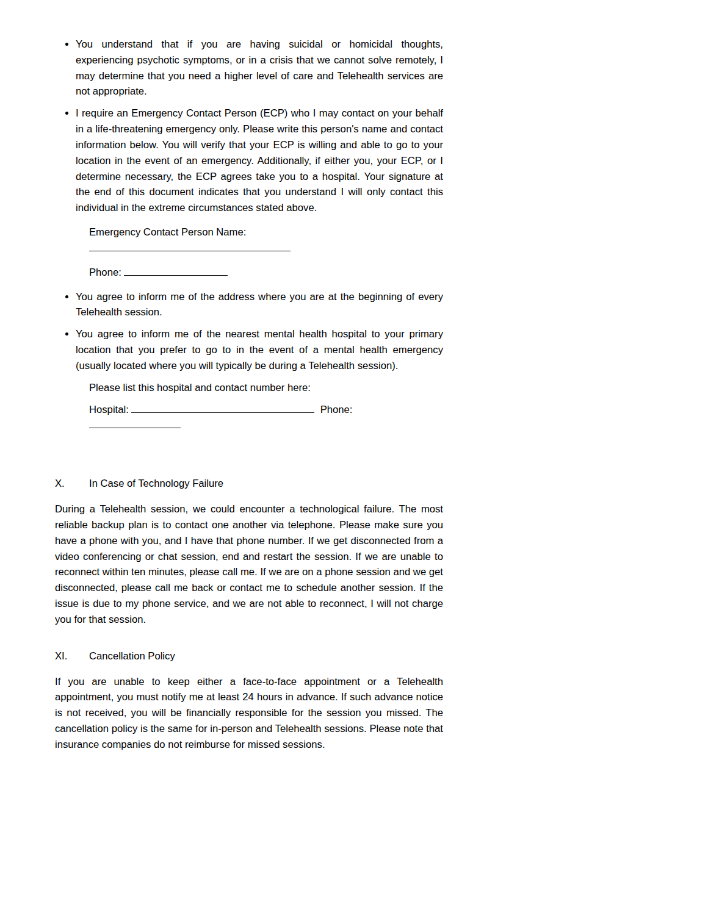You understand that if you are having suicidal or homicidal thoughts, experiencing psychotic symptoms, or in a crisis that we cannot solve remotely, I may determine that you need a higher level of care and Telehealth services are not appropriate.
I require an Emergency Contact Person (ECP) who I may contact on your behalf in a life-threatening emergency only. Please write this person's name and contact information below. You will verify that your ECP is willing and able to go to your location in the event of an emergency. Additionally, if either you, your ECP, or I determine necessary, the ECP agrees take you to a hospital. Your signature at the end of this document indicates that you understand I will only contact this individual in the extreme circumstances stated above.
Emergency Contact Person Name:
Phone:
You agree to inform me of the address where you are at the beginning of every Telehealth session.
You agree to inform me of the nearest mental health hospital to your primary location that you prefer to go to in the event of a mental health emergency (usually located where you will typically be during a Telehealth session).
Please list this hospital and contact number here:
Hospital: Phone:
X. In Case of Technology Failure
During a Telehealth session, we could encounter a technological failure. The most reliable backup plan is to contact one another via telephone. Please make sure you have a phone with you, and I have that phone number. If we get disconnected from a video conferencing or chat session, end and restart the session. If we are unable to reconnect within ten minutes, please call me. If we are on a phone session and we get disconnected, please call me back or contact me to schedule another session. If the issue is due to my phone service, and we are not able to reconnect, I will not charge you for that session.
XI. Cancellation Policy
If you are unable to keep either a face-to-face appointment or a Telehealth appointment, you must notify me at least 24 hours in advance. If such advance notice is not received, you will be financially responsible for the session you missed. The cancellation policy is the same for in-person and Telehealth sessions. Please note that insurance companies do not reimburse for missed sessions.